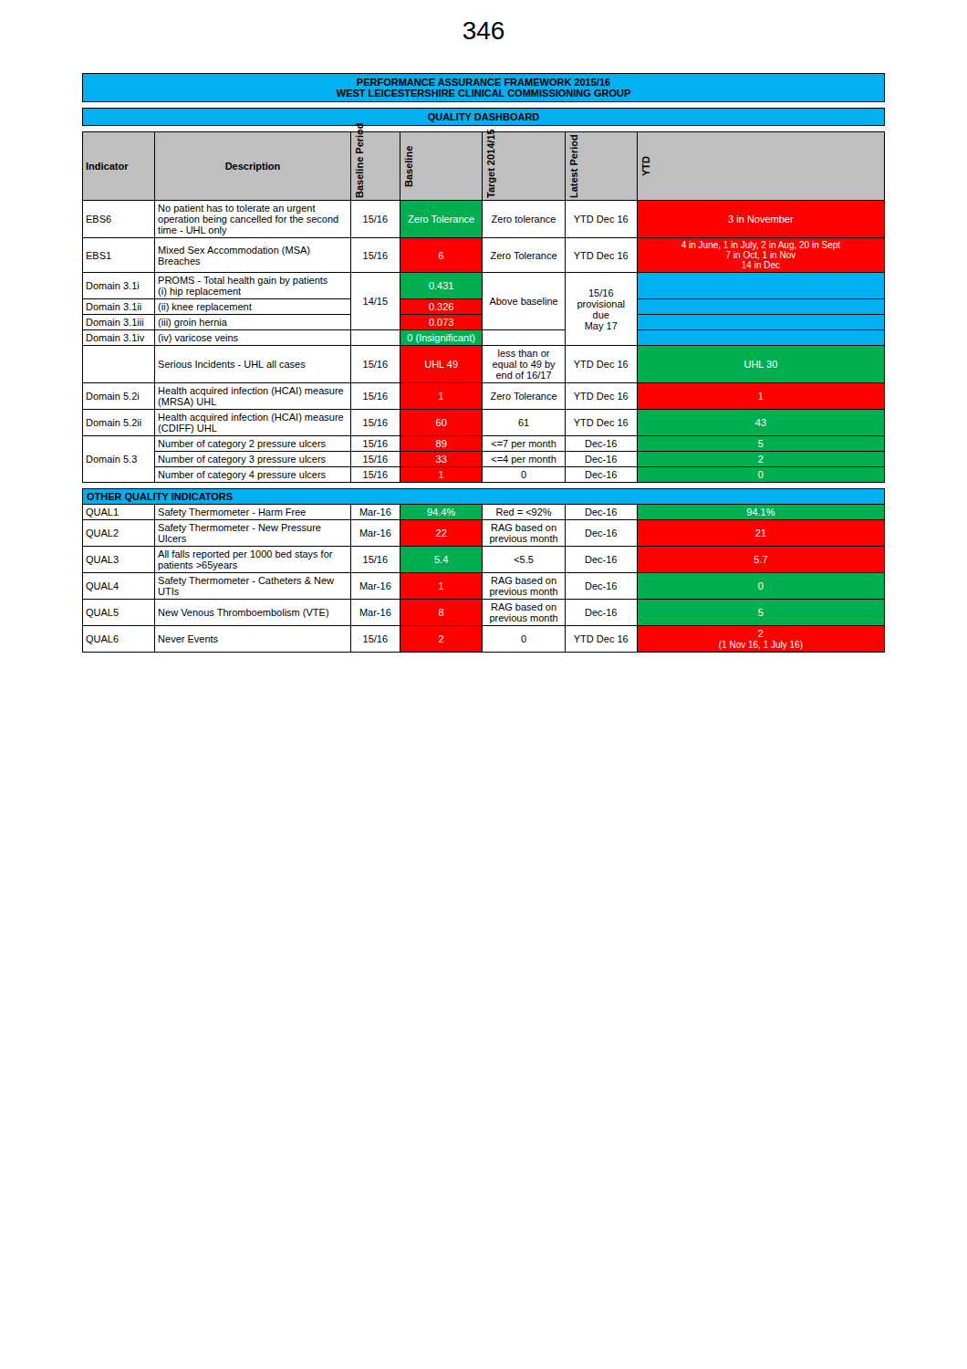346
| PERFORMANCE ASSURANCE FRAMEWORK 2015/16 WEST LEICESTERSHIRE CLINICAL COMMISSIONING GROUP |
| QUALITY DASHBOARD |
| Indicator | Description | Baseline Period | Baseline | Target 2014/15 | Latest Period | YTD |
| EBS6 | No patient has to tolerate an urgent operation being cancelled for the second time - UHL only | 15/16 | Zero Tolerance | Zero tolerance | YTD Dec 16 | 3 in November |
| EBS1 | Mixed Sex Accommodation (MSA) Breaches | 15/16 | 6 | Zero Tolerance | YTD Dec 16 | 4 in June, 1 in July, 2 in Aug, 20 in Sept 7 in Oct, 1 in Nov 14 in Dec |
| Domain 3.1i | PROMS - Total health gain by patients (i) hip replacement | 14/15 | 0.431 | Above baseline | 15/16 provisional due May 17 | |
| Domain 3.1ii | (ii) knee replacement | 0.326 | |
| Domain 3.1iii | (iii) groin hernia | 0.073 | |
| Domain 3.1iv | (iv) varicose veins | | 0 (Insignificant) | | |
| | Serious Incidents - UHL all cases | 15/16 | UHL 49 | less than or equal to 49 by end of 16/17 | YTD Dec 16 | UHL 30 |
| Domain 5.2i | Health acquired infection (HCAI) measure (MRSA) UHL | 15/16 | 1 | Zero Tolerance | YTD Dec 16 | 1 |
| Domain 5.2ii | Health acquired infection (HCAI) measure (CDIFF) UHL | 15/16 | 60 | 61 | YTD Dec 16 | 43 |
| Domain 5.3 | Number of category 2 pressure ulcers | 15/16 | 89 | <=7 per month | Dec-16 | 5 |
| Number of category 3 pressure ulcers | 15/16 | 33 | <=4 per month | Dec-16 | 2 |
| Number of category 4 pressure ulcers | 15/16 | 1 | 0 | Dec-16 | 0 |
| OTHER QUALITY INDICATORS |
| QUAL1 | Safety Thermometer - Harm Free | Mar-16 | 94.4% | Red = <92% | Dec-16 | 94.1% |
| QUAL2 | Safety Thermometer - New Pressure Ulcers | Mar-16 | 22 | RAG based on previous month | Dec-16 | 21 |
| QUAL3 | All falls reported per 1000 bed stays for patients >65years | 15/16 | 5.4 | <5.5 | Dec-16 | 5.7 |
| QUAL4 | Safety Thermometer - Catheters & New UTIs | Mar-16 | 1 | RAG based on previous month | Dec-16 | 0 |
| QUAL5 | New Venous Thromboembolism (VTE) | Mar-16 | 8 | RAG based on previous month | Dec-16 | 5 |
| QUAL6 | Never Events | 15/16 | 2 | 0 | YTD Dec 16 | 2 (1 Nov 16, 1 July 16) |